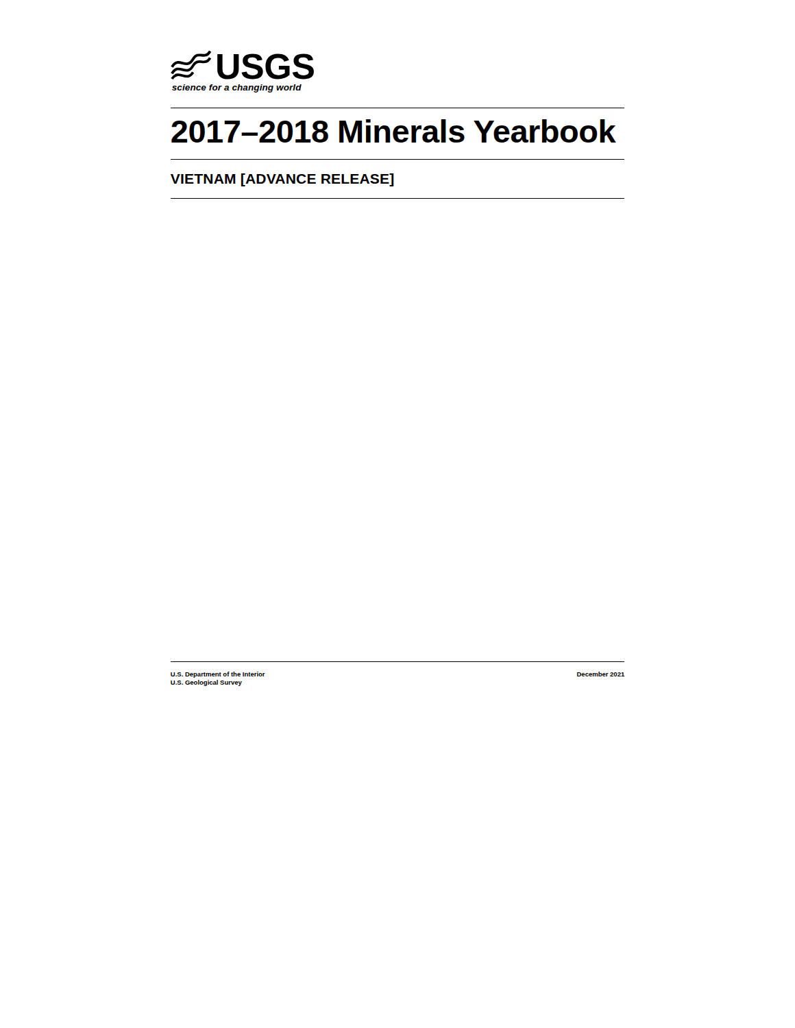USGS
science for a changing world
2017–2018 Minerals Yearbook
VIETNAM [ADVANCE RELEASE]
U.S. Department of the Interior
U.S. Geological Survey
December 2021